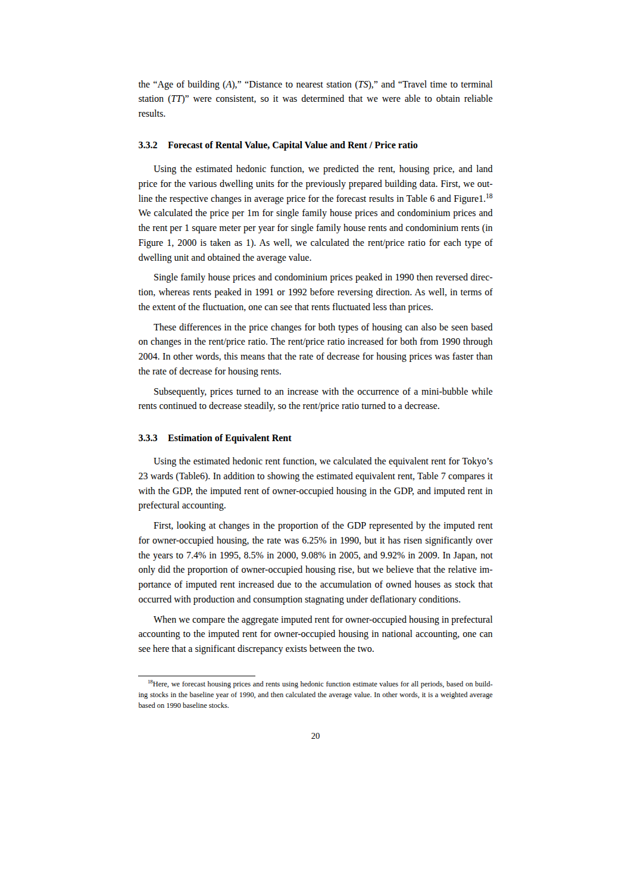the “Age of building (A),” “Distance to nearest station (TS),” and “Travel time to terminal station (TT)” were consistent, so it was determined that we were able to obtain reliable results.
3.3.2 Forecast of Rental Value, Capital Value and Rent / Price ratio
Using the estimated hedonic function, we predicted the rent, housing price, and land price for the various dwelling units for the previously prepared building data. First, we outline the respective changes in average price for the forecast results in Table 6 and Figure1.18 We calculated the price per 1m for single family house prices and condominium prices and the rent per 1 square meter per year for single family house rents and condominium rents (in Figure 1, 2000 is taken as 1). As well, we calculated the rent/price ratio for each type of dwelling unit and obtained the average value.
Single family house prices and condominium prices peaked in 1990 then reversed direction, whereas rents peaked in 1991 or 1992 before reversing direction. As well, in terms of the extent of the fluctuation, one can see that rents fluctuated less than prices.
These differences in the price changes for both types of housing can also be seen based on changes in the rent/price ratio. The rent/price ratio increased for both from 1990 through 2004. In other words, this means that the rate of decrease for housing prices was faster than the rate of decrease for housing rents.
Subsequently, prices turned to an increase with the occurrence of a mini-bubble while rents continued to decrease steadily, so the rent/price ratio turned to a decrease.
3.3.3 Estimation of Equivalent Rent
Using the estimated hedonic rent function, we calculated the equivalent rent for Tokyo’s 23 wards (Table6). In addition to showing the estimated equivalent rent, Table 7 compares it with the GDP, the imputed rent of owner-occupied housing in the GDP, and imputed rent in prefectural accounting.
First, looking at changes in the proportion of the GDP represented by the imputed rent for owner-occupied housing, the rate was 6.25% in 1990, but it has risen significantly over the years to 7.4% in 1995, 8.5% in 2000, 9.08% in 2005, and 9.92% in 2009. In Japan, not only did the proportion of owner-occupied housing rise, but we believe that the relative importance of imputed rent increased due to the accumulation of owned houses as stock that occurred with production and consumption stagnating under deflationary conditions.
When we compare the aggregate imputed rent for owner-occupied housing in prefectural accounting to the imputed rent for owner-occupied housing in national accounting, one can see here that a significant discrepancy exists between the two.
18Here, we forecast housing prices and rents using hedonic function estimate values for all periods, based on building stocks in the baseline year of 1990, and then calculated the average value. In other words, it is a weighted average based on 1990 baseline stocks.
20